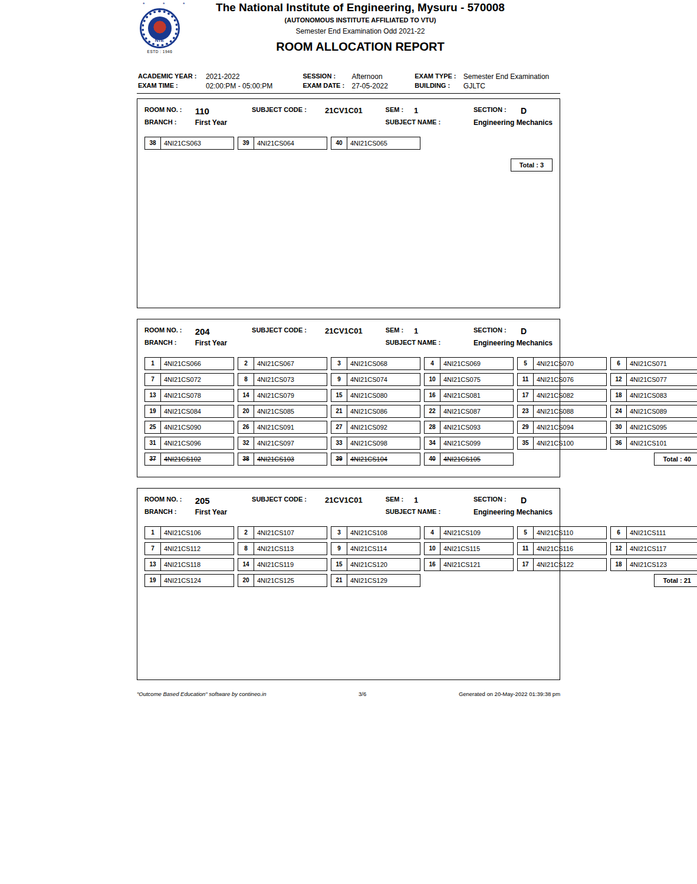* * *
NIE
ESTD : 1946
The National Institute of Engineering, Mysuru - 570008
(AUTONOMOUS INSTITUTE AFFILIATED TO VTU)
Semester End Examination Odd 2021-22
ROOM ALLOCATION REPORT
| ACADEMIC YEAR : | 2021-2022 | | SESSION : | Afternoon | | EXAM TYPE : | Semester End Examination |
| EXAM TIME : | 02:00:PM - 05:00:PM | | EXAM DATE : | 27-05-2022 | | BUILDING : | GJLTC |
| ROOM NO. : | 110 | SUBJECT CODE : | 21CV1C01 | SEM : | 1 | SECTION : | D |
| BRANCH : | First Year | SUBJECT NAME : | Engineering Mechanics |
| 38 4NI21CS063 | 39 4NI21CS064 | 40 4NI21CS065 |
Total : 3
| ROOM NO. : | 204 | SUBJECT CODE : | 21CV1C01 | SEM : | 1 | SECTION : | D |
| BRANCH : | First Year | SUBJECT NAME : | Engineering Mechanics |
| 1 4NI21CS066 | 2 4NI21CS067 | 3 4NI21CS068 | 4 4NI21CS069 | 5 4NI21CS070 | 6 4NI21CS071 |
| 7 4NI21CS072 | 8 4NI21CS073 | 9 4NI21CS074 | 10 4NI21CS075 | 11 4NI21CS076 | 12 4NI21CS077 |
| 13 4NI21CS078 | 14 4NI21CS079 | 15 4NI21CS080 | 16 4NI21CS081 | 17 4NI21CS082 | 18 4NI21CS083 |
| 19 4NI21CS084 | 20 4NI21CS085 | 21 4NI21CS086 | 22 4NI21CS087 | 23 4NI21CS088 | 24 4NI21CS089 |
| 25 4NI21CS090 | 26 4NI21CS091 | 27 4NI21CS092 | 28 4NI21CS093 | 29 4NI21CS094 | 30 4NI21CS095 |
| 31 4NI21CS096 | 32 4NI21CS097 | 33 4NI21CS098 | 34 4NI21CS099 | 35 4NI21CS100 | 36 4NI21CS101 |
| 37 4NI21CS102 | 38 4NI21CS103 | 39 4NI21CS104 | 40 4NI21CS105 | | Total : 40 |
| ROOM NO. : | 205 | SUBJECT CODE : | 21CV1C01 | SEM : | 1 | SECTION : | D |
| BRANCH : | First Year | SUBJECT NAME : | Engineering Mechanics |
| 1 4NI21CS106 | 2 4NI21CS107 | 3 4NI21CS108 | 4 4NI21CS109 | 5 4NI21CS110 | 6 4NI21CS111 |
| 7 4NI21CS112 | 8 4NI21CS113 | 9 4NI21CS114 | 10 4NI21CS115 | 11 4NI21CS116 | 12 4NI21CS117 |
| 13 4NI21CS118 | 14 4NI21CS119 | 15 4NI21CS120 | 16 4NI21CS121 | 17 4NI21CS122 | 18 4NI21CS123 |
| 19 4NI21CS124 | 20 4NI21CS125 | 21 4NI21CS129 | | | Total : 21 |
"Outcome Based Education" software by contineo.in
3/6
Generated on 20-May-2022 01:39:38 pm